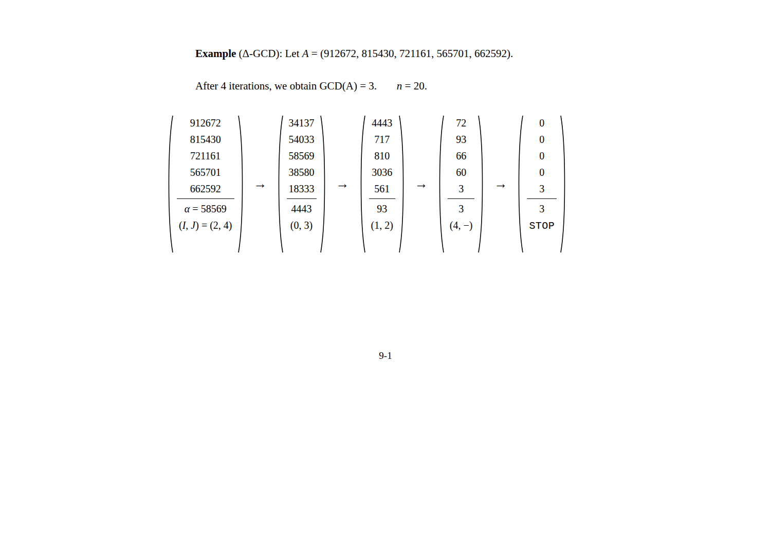Example (Δ-GCD): Let A = (912672, 815430, 721161, 565701, 662592).
After 4 iterations, we obtain GCD(A) = 3. n = 20.
912672 815430 721161 565701 662592 α = 58569 (I, J) = (2, 4) → 34137 54033 58569 38580 18333 4443 (0, 3) → 4443 717 810 3036 561 93 (1, 2) → 72 93 66 60 3 3 (4, −) → 0 0 0 0 3 3 STOP
9-1